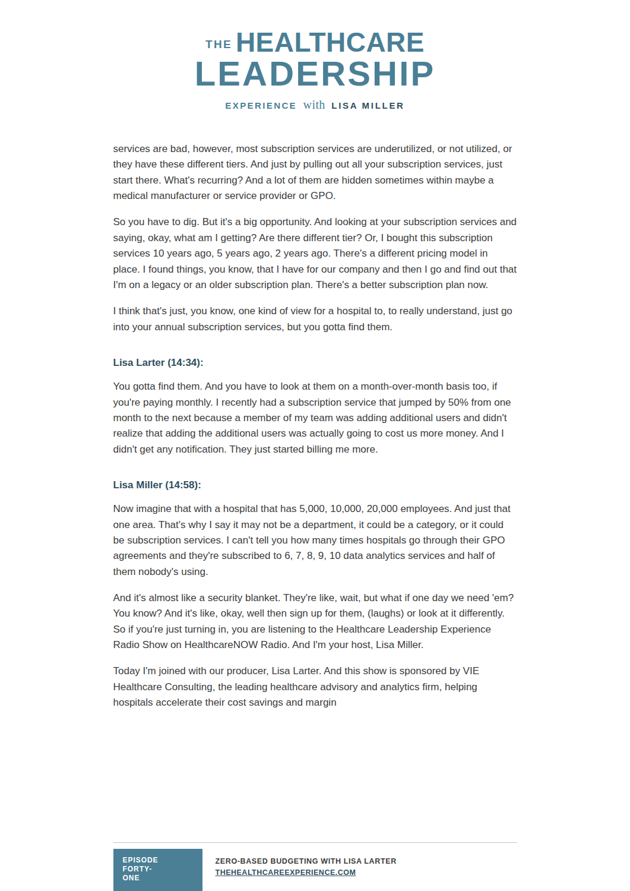THE HEALTHCARE
LEADERSHIP
EXPERIENCE with LISA MILLER
services are bad, however, most subscription services are underutilized, or not utilized, or they have these different tiers. And just by pulling out all your subscription services, just start there. What's recurring? And a lot of them are hidden sometimes within maybe a medical manufacturer or service provider or GPO.
So you have to dig. But it's a big opportunity. And looking at your subscription services and saying, okay, what am I getting? Are there different tier? Or, I bought this subscription services 10 years ago, 5 years ago, 2 years ago. There's a different pricing model in place. I found things, you know, that I have for our company and then I go and find out that I'm on a legacy or an older subscription plan. There's a better subscription plan now.
I think that's just, you know, one kind of view for a hospital to, to really understand, just go into your annual subscription services, but you gotta find them.
Lisa Larter (14:34):
You gotta find them. And you have to look at them on a month-over-month basis too, if you're paying monthly. I recently had a subscription service that jumped by 50% from one month to the next because a member of my team was adding additional users and didn't realize that adding the additional users was actually going to cost us more money. And I didn't get any notification. They just started billing me more.
Lisa Miller (14:58):
Now imagine that with a hospital that has 5,000, 10,000, 20,000 employees. And just that one area. That's why I say it may not be a department, it could be a category, or it could be subscription services. I can't tell you how many times hospitals go through their GPO agreements and they're subscribed to 6, 7, 8, 9, 10 data analytics services and half of them nobody's using.
And it's almost like a security blanket. They're like, wait, but what if one day we need 'em? You know? And it's like, okay, well then sign up for them, (laughs) or look at it differently. So if you're just turning in, you are listening to the Healthcare Leadership Experience Radio Show on HealthcareNOW Radio. And I'm your host, Lisa Miller.
Today I'm joined with our producer, Lisa Larter. And this show is sponsored by VIE Healthcare Consulting, the leading healthcare advisory and analytics firm, helping hospitals accelerate their cost savings and margin
Episode
Forty-
One
Zero-Based Budgeting with Lisa Larter
thehealthcareexperience.com